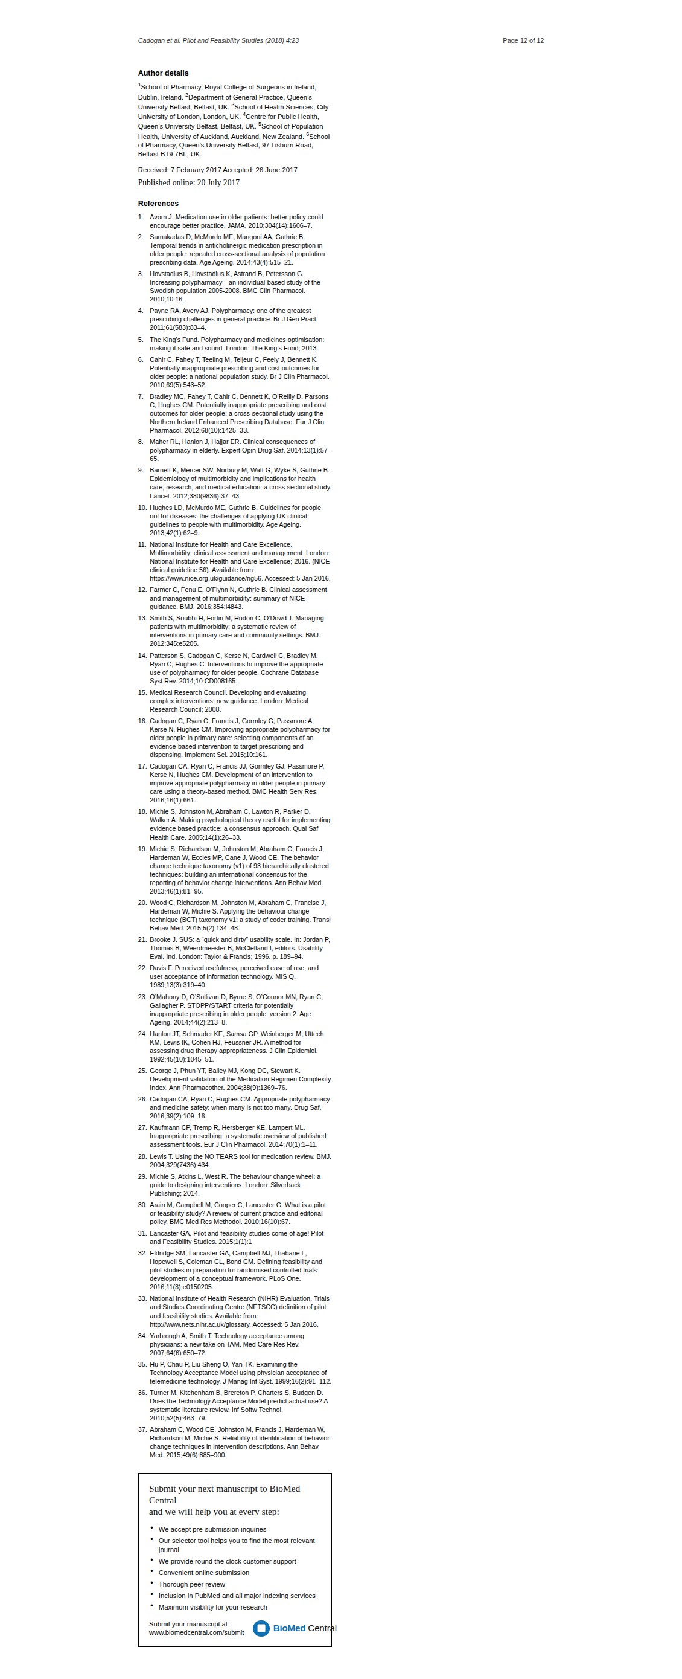Cadogan et al. Pilot and Feasibility Studies (2018) 4:23
Page 12 of 12
Author details
1School of Pharmacy, Royal College of Surgeons in Ireland, Dublin, Ireland. 2Department of General Practice, Queen’s University Belfast, Belfast, UK. 3School of Health Sciences, City University of London, London, UK. 4Centre for Public Health, Queen’s University Belfast, Belfast, UK. 5School of Population Health, University of Auckland, Auckland, New Zealand. 6School of Pharmacy, Queen’s University Belfast, 97 Lisburn Road, Belfast BT9 7BL, UK.
Received: 7 February 2017 Accepted: 26 June 2017
Published online: 20 July 2017
References
1. Avorn J. Medication use in older patients: better policy could encourage better practice. JAMA. 2010;304(14):1606–7.
2. Sumukadas D, McMurdo ME, Mangoni AA, Guthrie B. Temporal trends in anticholinergic medication prescription in older people: repeated cross-sectional analysis of population prescribing data. Age Ageing. 2014;43(4):515–21.
3. Hovstadius B, Hovstadius K, Astrand B, Petersson G. Increasing polypharmacy—an individual-based study of the Swedish population 2005-2008. BMC Clin Pharmacol. 2010;10:16.
4. Payne RA, Avery AJ. Polypharmacy: one of the greatest prescribing challenges in general practice. Br J Gen Pract. 2011;61(583):83–4.
5. The King’s Fund. Polypharmacy and medicines optimisation: making it safe and sound. London: The King’s Fund; 2013.
6. Cahir C, Fahey T, Teeling M, Teljeur C, Feely J, Bennett K. Potentially inappropriate prescribing and cost outcomes for older people: a national population study. Br J Clin Pharmacol. 2010;69(5):543–52.
7. Bradley MC, Fahey T, Cahir C, Bennett K, O’Reilly D, Parsons C, Hughes CM. Potentially inappropriate prescribing and cost outcomes for older people: a cross-sectional study using the Northern Ireland Enhanced Prescribing Database. Eur J Clin Pharmacol. 2012;68(10):1425–33.
8. Maher RL, Hanlon J, Hajjar ER. Clinical consequences of polypharmacy in elderly. Expert Opin Drug Saf. 2014;13(1):57–65.
9. Barnett K, Mercer SW, Norbury M, Watt G, Wyke S, Guthrie B. Epidemiology of multimorbidity and implications for health care, research, and medical education: a cross-sectional study. Lancet. 2012;380(9836):37–43.
10. Hughes LD, McMurdo ME, Guthrie B. Guidelines for people not for diseases: the challenges of applying UK clinical guidelines to people with multimorbidity. Age Ageing. 2013;42(1):62–9.
11. National Institute for Health and Care Excellence. Multimorbidity: clinical assessment and management. London: National Institute for Health and Care Excellence; 2016. (NICE clinical guideline 56). Available from: https://www.nice.org.uk/guidance/ng56. Accessed: 5 Jan 2016.
12. Farmer C, Fenu E, O’Flynn N, Guthrie B. Clinical assessment and management of multimorbidity: summary of NICE guidance. BMJ. 2016;354:i4843.
13. Smith S, Soubhi H, Fortin M, Hudon C, O’Dowd T. Managing patients with multimorbidity: a systematic review of interventions in primary care and community settings. BMJ. 2012;345:e5205.
14. Patterson S, Cadogan C, Kerse N, Cardwell C, Bradley M, Ryan C, Hughes C. Interventions to improve the appropriate use of polypharmacy for older people. Cochrane Database Syst Rev. 2014;10:CD008165.
15. Medical Research Council. Developing and evaluating complex interventions: new guidance. London: Medical Research Council; 2008.
16. Cadogan C, Ryan C, Francis J, Gormley G, Passmore A, Kerse N, Hughes CM. Improving appropriate polypharmacy for older people in primary care: selecting components of an evidence-based intervention to target prescribing and dispensing. Implement Sci. 2015;10:161.
17. Cadogan CA, Ryan C, Francis JJ, Gormley GJ, Passmore P, Kerse N, Hughes CM. Development of an intervention to improve appropriate polypharmacy in older people in primary care using a theory-based method. BMC Health Serv Res. 2016;16(1):661.
18. Michie S, Johnston M, Abraham C, Lawton R, Parker D, Walker A. Making psychological theory useful for implementing evidence based practice: a consensus approach. Qual Saf Health Care. 2005;14(1):26–33.
19. Michie S, Richardson M, Johnston M, Abraham C, Francis J, Hardeman W, Eccles MP, Cane J, Wood CE. The behavior change technique taxonomy (v1) of 93 hierarchically clustered techniques: building an international consensus for the reporting of behavior change interventions. Ann Behav Med. 2013;46(1):81–95.
20. Wood C, Richardson M, Johnston M, Abraham C, Francise J, Hardeman W, Michie S. Applying the behaviour change technique (BCT) taxonomy v1: a study of coder training. Transl Behav Med. 2015;5(2):134–48.
21. Brooke J. SUS: a “quick and dirty” usability scale. In: Jordan P, Thomas B, Weerdmeester B, McClelland I, editors. Usability Eval. Ind. London: Taylor & Francis; 1996. p. 189–94.
22. Davis F. Perceived usefulness, perceived ease of use, and user acceptance of information technology. MIS Q. 1989;13(3):319–40.
23. O’Mahony D, O’Sullivan D, Byrne S, O’Connor MN, Ryan C, Gallagher P. STOPP/START criteria for potentially inappropriate prescribing in older people: version 2. Age Ageing. 2014;44(2):213–8.
24. Hanlon JT, Schmader KE, Samsa GP, Weinberger M, Uttech KM, Lewis IK, Cohen HJ, Feussner JR. A method for assessing drug therapy appropriateness. J Clin Epidemiol. 1992;45(10):1045–51.
25. George J, Phun YT, Bailey MJ, Kong DC, Stewart K. Development validation of the Medication Regimen Complexity Index. Ann Pharmacother. 2004;38(9):1369–76.
26. Cadogan CA, Ryan C, Hughes CM. Appropriate polypharmacy and medicine safety: when many is not too many. Drug Saf. 2016;39(2):109–16.
27. Kaufmann CP, Tremp R, Hersberger KE, Lampert ML. Inappropriate prescribing: a systematic overview of published assessment tools. Eur J Clin Pharmacol. 2014;70(1):1–11.
28. Lewis T. Using the NO TEARS tool for medication review. BMJ. 2004;329(7436):434.
29. Michie S, Atkins L, West R. The behaviour change wheel: a guide to designing interventions. London: Silverback Publishing; 2014.
30. Arain M, Campbell M, Cooper C, Lancaster G. What is a pilot or feasibility study? A review of current practice and editorial policy. BMC Med Res Methodol. 2010;16(10):67.
31. Lancaster GA. Pilot and feasibility studies come of age! Pilot and Feasibility Studies. 2015;1(1):1
32. Eldridge SM, Lancaster GA, Campbell MJ, Thabane L, Hopewell S, Coleman CL, Bond CM. Defining feasibility and pilot studies in preparation for randomised controlled trials: development of a conceptual framework. PLoS One. 2016;11(3):e0150205.
33. National Institute of Health Research (NIHR) Evaluation, Trials and Studies Coordinating Centre (NETSCC) definition of pilot and feasibility studies. Available from: http://www.nets.nihr.ac.uk/glossary. Accessed: 5 Jan 2016.
34. Yarbrough A, Smith T. Technology acceptance among physicians: a new take on TAM. Med Care Res Rev. 2007;64(6):650–72.
35. Hu P, Chau P, Liu Sheng O, Yan TK. Examining the Technology Acceptance Model using physician acceptance of telemedicine technology. J Manag Inf Syst. 1999;16(2):91–112.
36. Turner M, Kitchenham B, Brereton P, Charters S, Budgen D. Does the Technology Acceptance Model predict actual use? A systematic literature review. Inf Softw Technol. 2010;52(5):463–79.
37. Abraham C, Wood CE, Johnston M, Francis J, Hardeman W, Richardson M, Michie S. Reliability of identification of behavior change techniques in intervention descriptions. Ann Behav Med. 2015;49(6):885–900.
Submit your next manuscript to BioMed Central
and we will help you at every step:
We accept pre-submission inquiries
Our selector tool helps you to find the most relevant journal
We provide round the clock customer support
Convenient online submission
Thorough peer review
Inclusion in PubMed and all major indexing services
Maximum visibility for your research
Submit your manuscript at www.biomedcentral.com/submit
Bio Med Central